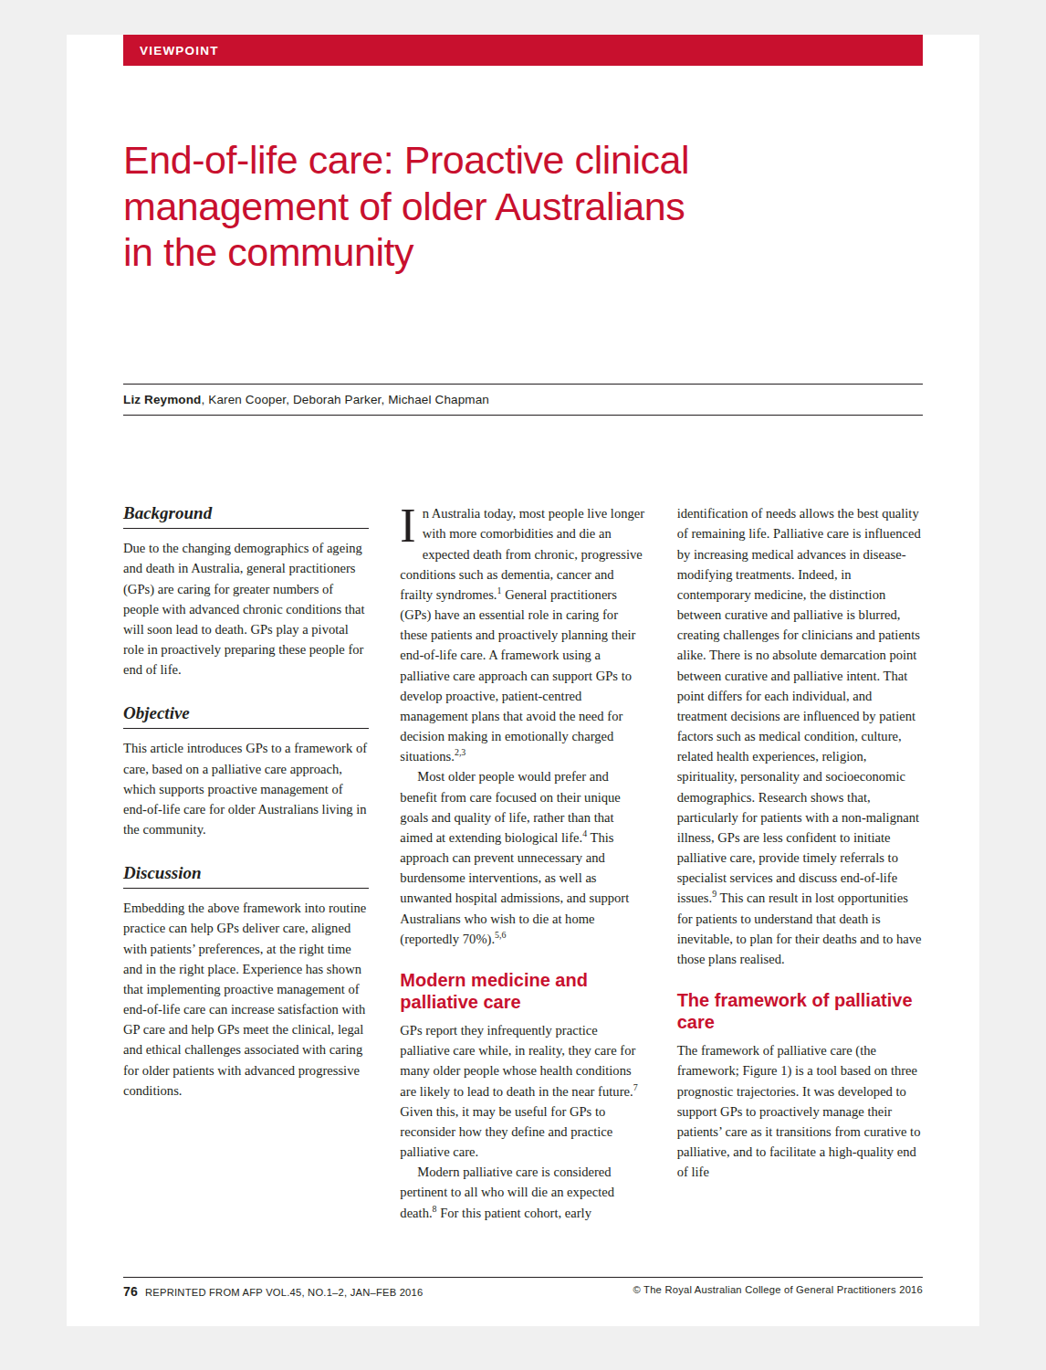Viewpoint
End-of-life care: Proactive clinical
management of older Australians
in the community
Liz Reymond, Karen Cooper, Deborah Parker, Michael Chapman
Background
Due to the changing demographics of ageing and death in Australia, general practitioners (GPs) are caring for greater numbers of people with advanced chronic conditions that will soon lead to death. GPs play a pivotal role in proactively preparing these people for end of life.
Objective
This article introduces GPs to a framework of care, based on a palliative care approach, which supports proactive management of end-of-life care for older Australians living in the community.
Discussion
Embedding the above framework into routine practice can help GPs deliver care, aligned with patients’ preferences, at the right time and in the right place. Experience has shown that implementing proactive management of end-of-life care can increase satisfaction with GP care and help GPs meet the clinical, legal and ethical challenges associated with caring for older patients with advanced progressive conditions.
In Australia today, most people live longer with more comorbidities and die an expected death from chronic, progressive conditions such as dementia, cancer and frailty syndromes.1 General practitioners (GPs) have an essential role in caring for these patients and proactively planning their end-of-life care. A framework using a palliative care approach can support GPs to develop proactive, patient-centred management plans that avoid the need for decision making in emotionally charged situations.2,3
Most older people would prefer and benefit from care focused on their unique goals and quality of life, rather than that aimed at extending biological life.4 This approach can prevent unnecessary and burdensome interventions, as well as unwanted hospital admissions, and support Australians who wish to die at home (reportedly 70%).5,6
Modern medicine and palliative care
GPs report they infrequently practice palliative care while, in reality, they care for many older people whose health conditions are likely to lead to death in the near future.7 Given this, it may be useful for GPs to reconsider how they define and practice palliative care.
Modern palliative care is considered pertinent to all who will die an expected death.8 For this patient cohort, early
identification of needs allows the best quality of remaining life. Palliative care is influenced by increasing medical advances in disease-modifying treatments. Indeed, in contemporary medicine, the distinction between curative and palliative is blurred, creating challenges for clinicians and patients alike. There is no absolute demarcation point between curative and palliative intent. That point differs for each individual, and treatment decisions are influenced by patient factors such as medical condition, culture, related health experiences, religion, spirituality, personality and socioeconomic demographics. Research shows that, particularly for patients with a non-malignant illness, GPs are less confident to initiate palliative care, provide timely referrals to specialist services and discuss end-of-life issues.9 This can result in lost opportunities for patients to understand that death is inevitable, to plan for their deaths and to have those plans realised.
The framework of palliative care
The framework of palliative care (the framework; Figure 1) is a tool based on three prognostic trajectories. It was developed to support GPs to proactively manage their patients’ care as it transitions from curative to palliative, and to facilitate a high-quality end of life
76 REPRINTED FROM AFP VOL.45, NO.1–2, JAN–FEB 2016
© The Royal Australian College of General Practitioners 2016